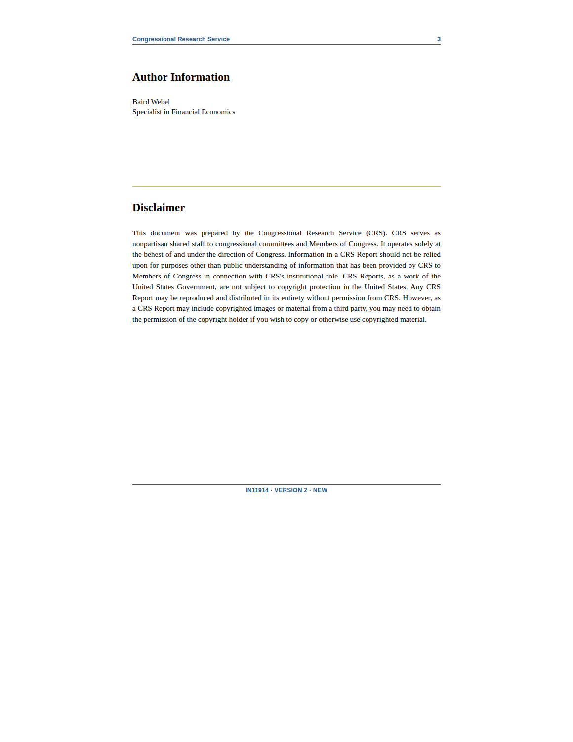Congressional Research Service 3
Author Information
Baird Webel
Specialist in Financial Economics
Disclaimer
This document was prepared by the Congressional Research Service (CRS). CRS serves as nonpartisan shared staff to congressional committees and Members of Congress. It operates solely at the behest of and under the direction of Congress. Information in a CRS Report should not be relied upon for purposes other than public understanding of information that has been provided by CRS to Members of Congress in connection with CRS's institutional role. CRS Reports, as a work of the United States Government, are not subject to copyright protection in the United States. Any CRS Report may be reproduced and distributed in its entirety without permission from CRS. However, as a CRS Report may include copyrighted images or material from a third party, you may need to obtain the permission of the copyright holder if you wish to copy or otherwise use copyrighted material.
IN11914 · VERSION 2 · NEW